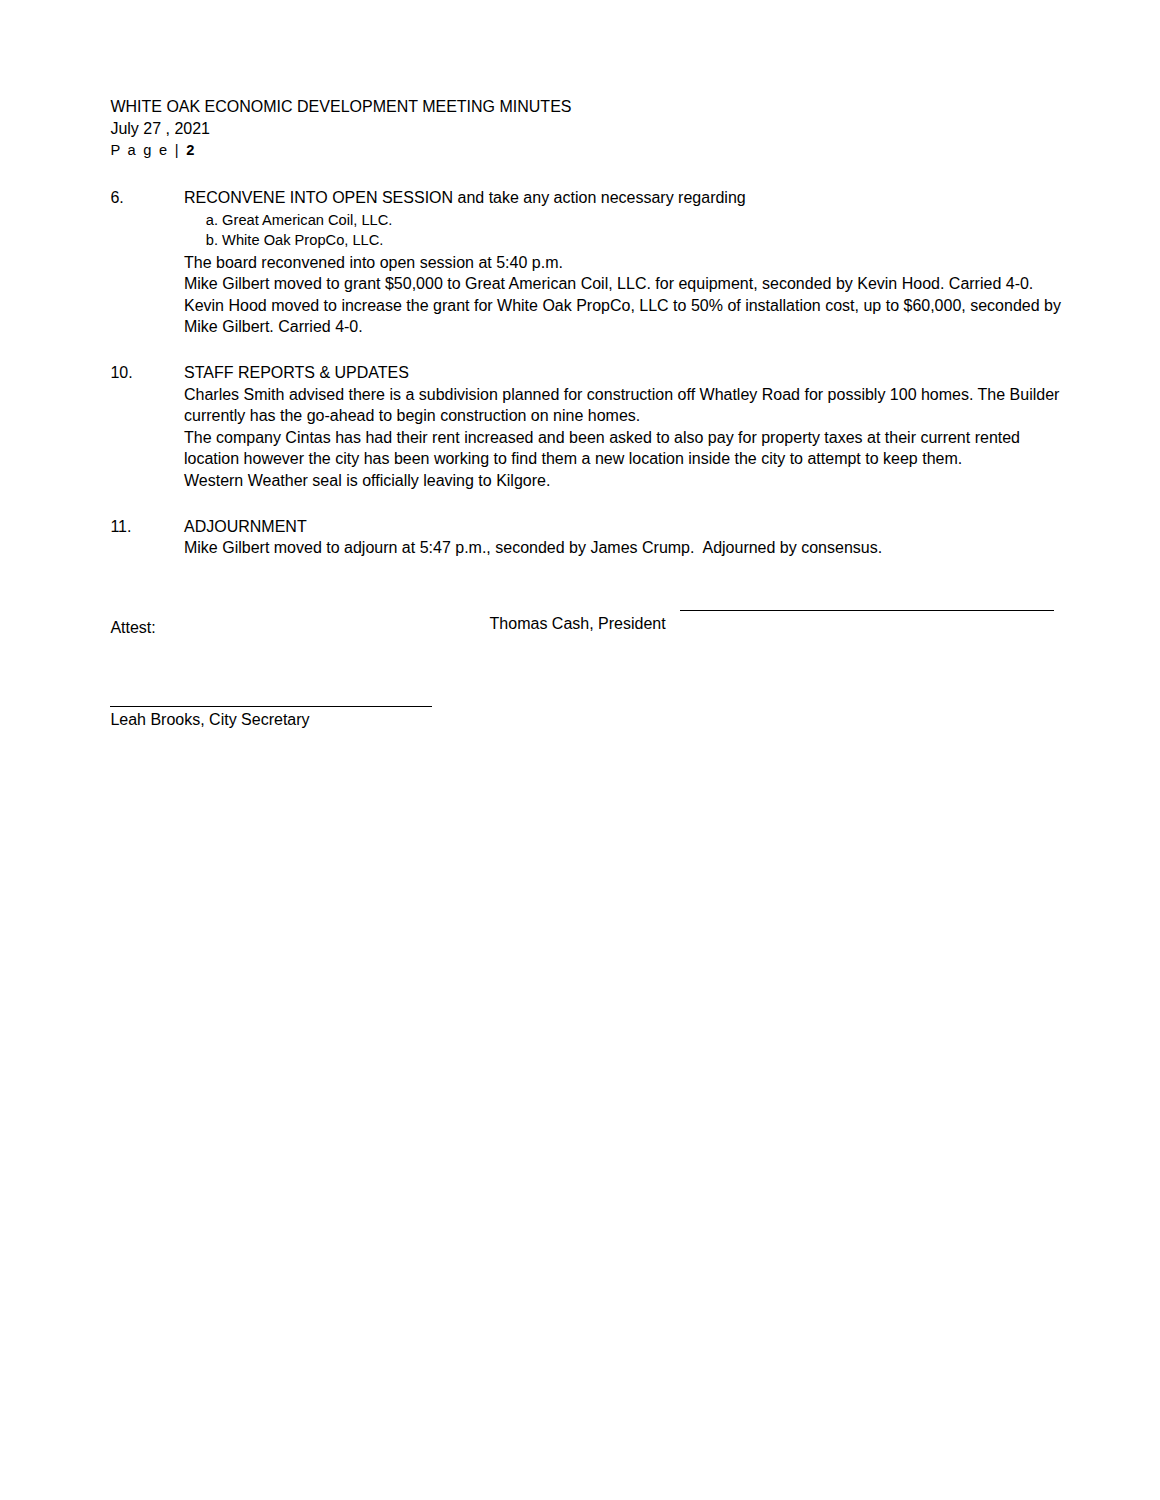WHITE OAK ECONOMIC DEVELOPMENT MEETING MINUTES
July 27 , 2021
P a g e | 2
6.
RECONVENE INTO OPEN SESSION and take any action necessary regarding
Great American Coil, LLC.
White Oak PropCo, LLC.
The board reconvened into open session at 5:40 p.m.
Mike Gilbert moved to grant $50,000 to Great American Coil, LLC. for equipment, seconded by Kevin Hood. Carried 4-0.
Kevin Hood moved to increase the grant for White Oak PropCo, LLC to 50% of installation cost, up to $60,000, seconded by Mike Gilbert. Carried 4-0.
10.
STAFF REPORTS & UPDATES
Charles Smith advised there is a subdivision planned for construction off Whatley Road for possibly 100 homes. The Builder currently has the go-ahead to begin construction on nine homes.
The company Cintas has had their rent increased and been asked to also pay for property taxes at their current rented location however the city has been working to find them a new location inside the city to attempt to keep them.
Western Weather seal is officially leaving to Kilgore.
11.
ADJOURNMENT
Mike Gilbert moved to adjourn at 5:47 p.m., seconded by James Crump. Adjourned by consensus.
Thomas Cash, President
Attest:
Leah Brooks, City Secretary